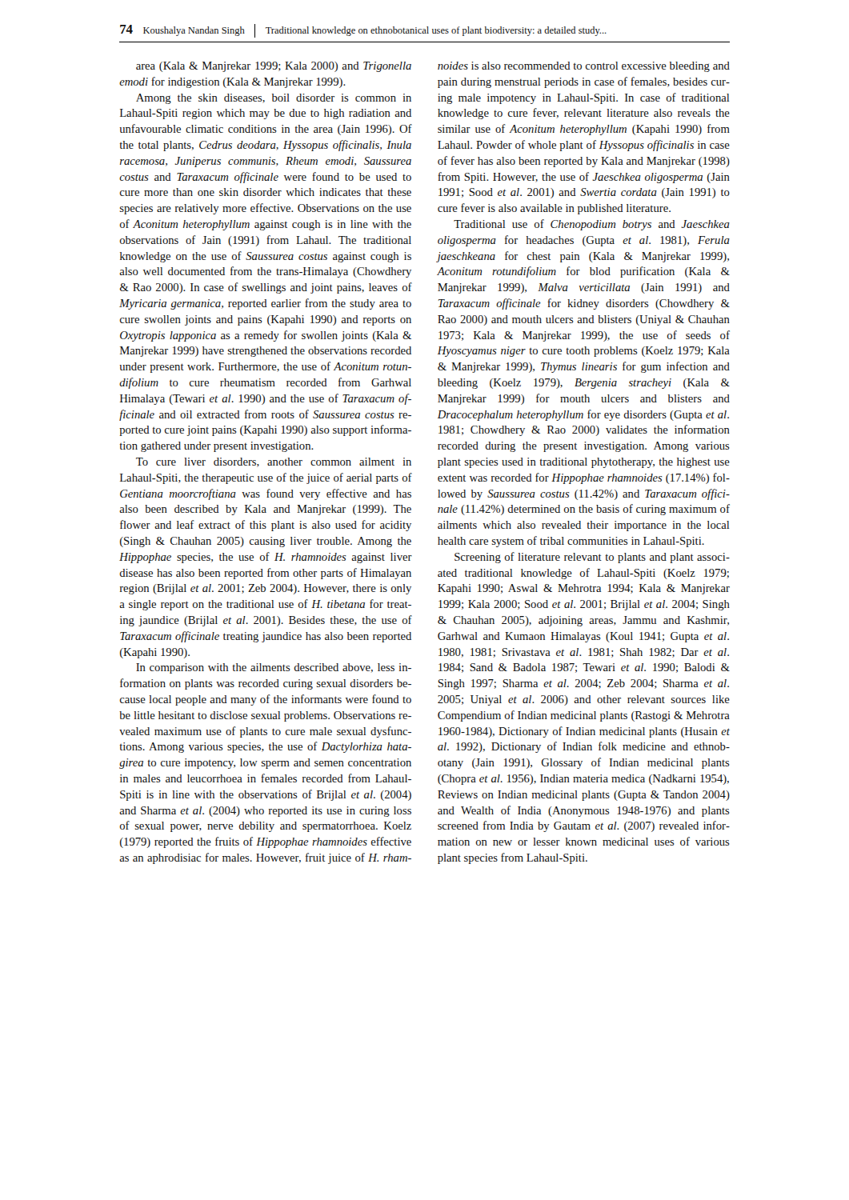74 Koushalya Nandan Singh Traditional knowledge on ethnobotanical uses of plant biodiversity: a detailed study...
area (Kala & Manjrekar 1999; Kala 2000) and Trigonella emodi for indigestion (Kala & Manjrekar 1999).
Among the skin diseases, boil disorder is common in Lahaul-Spiti region which may be due to high radiation and unfavourable climatic conditions in the area (Jain 1996). Of the total plants, Cedrus deodara, Hyssopus officinalis, Inula racemosa, Juniperus communis, Rheum emodi, Saussurea costus and Taraxacum officinale were found to be used to cure more than one skin disorder which indicates that these species are relatively more effective. Observations on the use of Aconitum heterophyllum against cough is in line with the observations of Jain (1991) from Lahaul. The traditional knowledge on the use of Saussurea costus against cough is also well documented from the trans-Himalaya (Chowdhery & Rao 2000). In case of swellings and joint pains, leaves of Myricaria germanica, reported earlier from the study area to cure swollen joints and pains (Kapahi 1990) and reports on Oxytropis lapponica as a remedy for swollen joints (Kala & Manjrekar 1999) have strengthened the observations recorded under present work. Furthermore, the use of Aconitum rotundifolium to cure rheumatism recorded from Garhwal Himalaya (Tewari et al. 1990) and the use of Taraxacum officinale and oil extracted from roots of Saussurea costus reported to cure joint pains (Kapahi 1990) also support information gathered under present investigation.
To cure liver disorders, another common ailment in Lahaul-Spiti, the therapeutic use of the juice of aerial parts of Gentiana moorcroftiana was found very effective and has also been described by Kala and Manjrekar (1999). The flower and leaf extract of this plant is also used for acidity (Singh & Chauhan 2005) causing liver trouble. Among the Hippophae species, the use of H. rhamnoides against liver disease has also been reported from other parts of Himalayan region (Brijlal et al. 2001; Zeb 2004). However, there is only a single report on the traditional use of H. tibetana for treating jaundice (Brijlal et al. 2001). Besides these, the use of Taraxacum officinale treating jaundice has also been reported (Kapahi 1990).
In comparison with the ailments described above, less information on plants was recorded curing sexual disorders because local people and many of the informants were found to be little hesitant to disclose sexual problems. Observations revealed maximum use of plants to cure male sexual dysfunctions. Among various species, the use of Dactylorhiza hatagirea to cure impotency, low sperm and semen concentration in males and leucorrhoea in females recorded from Lahaul-Spiti is in line with the observations of Brijlal et al. (2004) and Sharma et al. (2004) who reported its use in curing loss of sexual power, nerve debility and spermatorrhoea. Koelz (1979) reported the fruits of Hippophae rhamnoides effective as an aphrodisiac for males. However, fruit juice of H. rhamnoides is also recommended to control excessive bleeding and pain during menstrual periods in case of females, besides curing male impotency in Lahaul-Spiti. In case of traditional knowledge to cure fever, relevant literature also reveals the similar use of Aconitum heterophyllum (Kapahi 1990) from Lahaul. Powder of whole plant of Hyssopus officinalis in case of fever has also been reported by Kala and Manjrekar (1998) from Spiti. However, the use of Jaeschkea oligosperma (Jain 1991; Sood et al. 2001) and Swertia cordata (Jain 1991) to cure fever is also available in published literature.
Traditional use of Chenopodium botrys and Jaeschkea oligosperma for headaches (Gupta et al. 1981), Ferula jaeschkeana for chest pain (Kala & Manjrekar 1999), Aconitum rotundifolium for blod purification (Kala & Manjrekar 1999), Malva verticillata (Jain 1991) and Taraxacum officinale for kidney disorders (Chowdhery & Rao 2000) and mouth ulcers and blisters (Uniyal & Chauhan 1973; Kala & Manjrekar 1999), the use of seeds of Hyoscyamus niger to cure tooth problems (Koelz 1979; Kala & Manjrekar 1999), Thymus linearis for gum infection and bleeding (Koelz 1979), Bergenia stracheyi (Kala & Manjrekar 1999) for mouth ulcers and blisters and Dracocephalum heterophyllum for eye disorders (Gupta et al. 1981; Chowdhery & Rao 2000) validates the information recorded during the present investigation. Among various plant species used in traditional phytotherapy, the highest use extent was recorded for Hippophae rhamnoides (17.14%) followed by Saussurea costus (11.42%) and Taraxacum officinale (11.42%) determined on the basis of curing maximum of ailments which also revealed their importance in the local health care system of tribal communities in Lahaul-Spiti.
Screening of literature relevant to plants and plant associated traditional knowledge of Lahaul-Spiti (Koelz 1979; Kapahi 1990; Aswal & Mehrotra 1994; Kala & Manjrekar 1999; Kala 2000; Sood et al. 2001; Brijlal et al. 2004; Singh & Chauhan 2005), adjoining areas, Jammu and Kashmir, Garhwal and Kumaon Himalayas (Koul 1941; Gupta et al. 1980, 1981; Srivastava et al. 1981; Shah 1982; Dar et al. 1984; Sand & Badola 1987; Tewari et al. 1990; Balodi & Singh 1997; Sharma et al. 2004; Zeb 2004; Sharma et al. 2005; Uniyal et al. 2006) and other relevant sources like Compendium of Indian medicinal plants (Rastogi & Mehrotra 1960-1984), Dictionary of Indian medicinal plants (Husain et al. 1992), Dictionary of Indian folk medicine and ethnobotany (Jain 1991), Glossary of Indian medicinal plants (Chopra et al. 1956), Indian materia medica (Nadkarni 1954), Reviews on Indian medicinal plants (Gupta & Tandon 2004) and Wealth of India (Anonymous 1948-1976) and plants screened from India by Gautam et al. (2007) revealed information on new or lesser known medicinal uses of various plant species from Lahaul-Spiti.